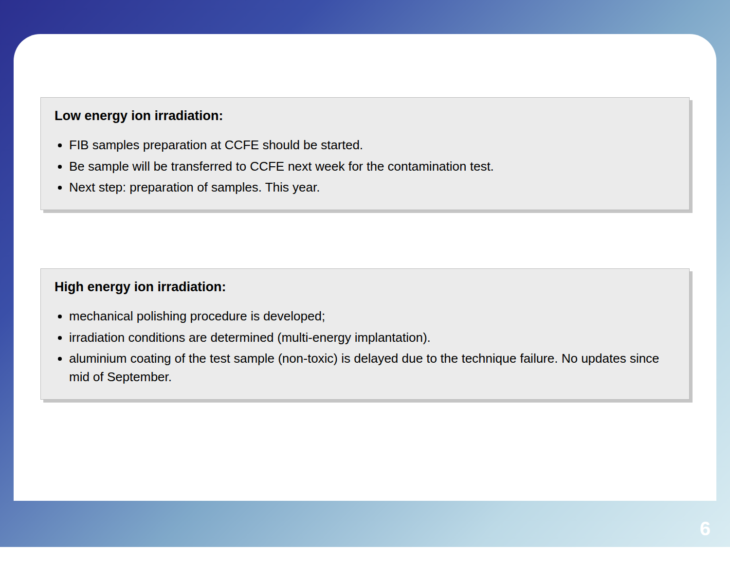Low energy ion irradiation:
FIB samples preparation at CCFE should be started.
Be sample will be transferred to CCFE next week for the contamination test.
Next step: preparation of samples. This year.
High energy ion irradiation:
mechanical polishing procedure is developed;
irradiation conditions are determined (multi-energy implantation).
aluminium coating of the test sample (non-toxic) is delayed due to the technique failure. No updates since mid of September.
6